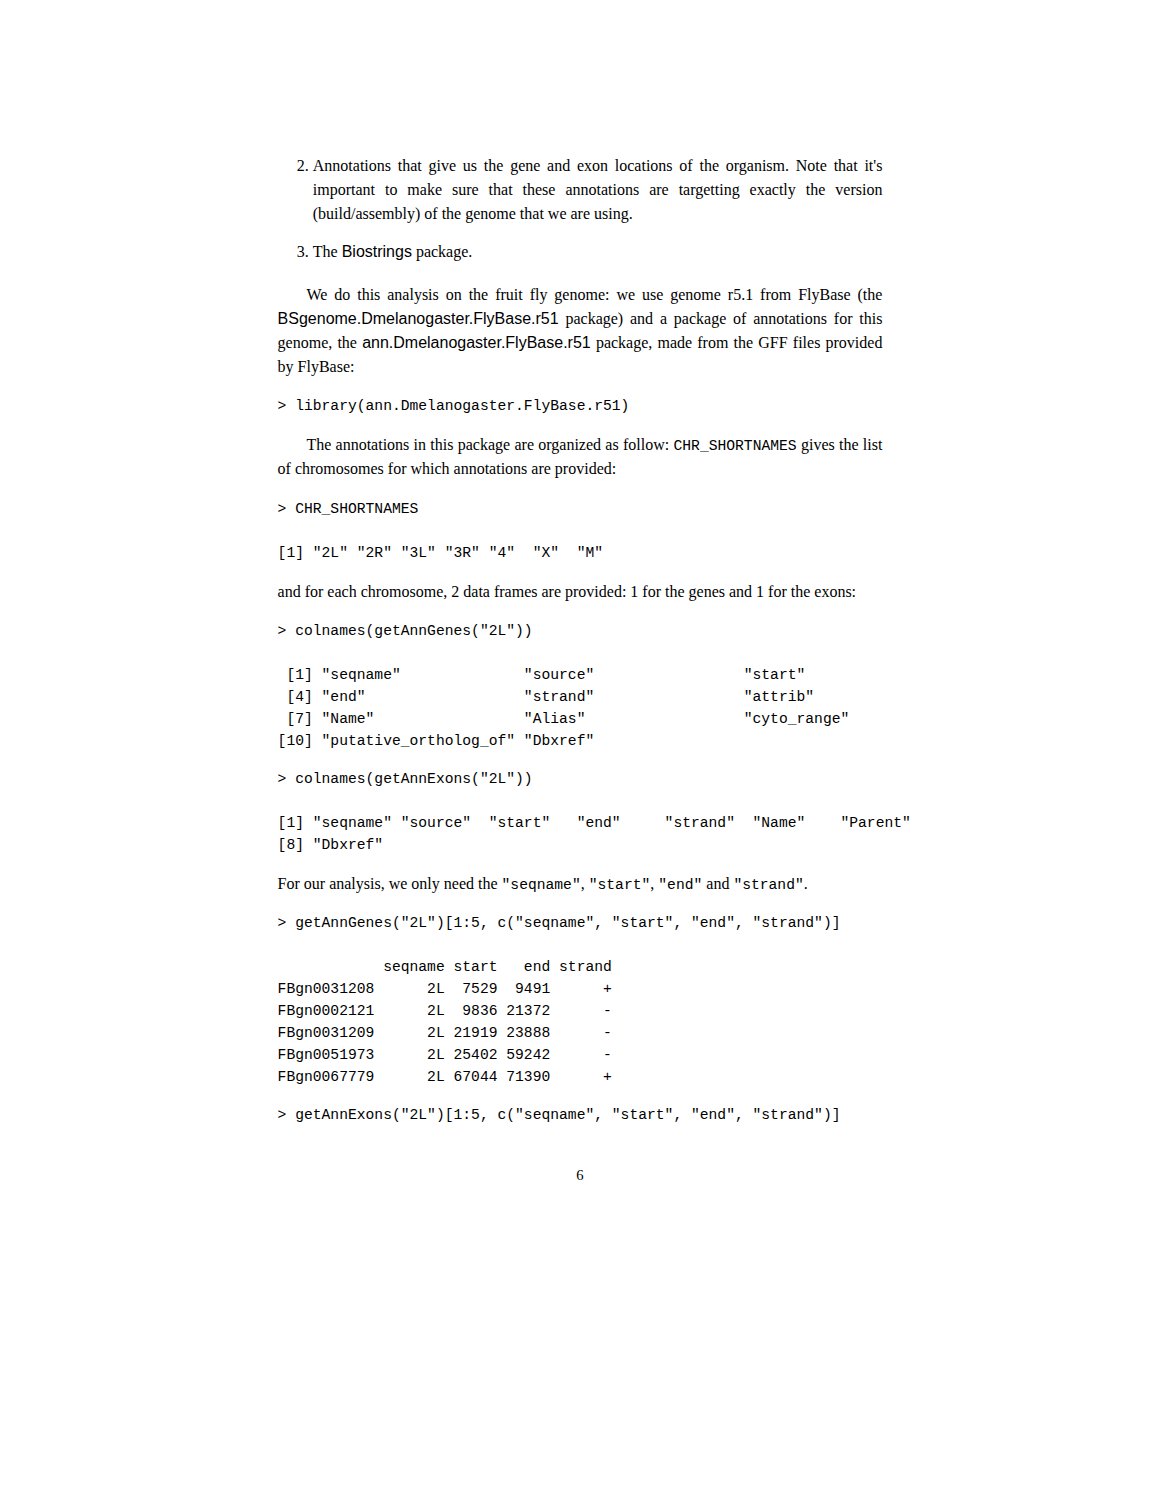Annotations that give us the gene and exon locations of the organism. Note that it's important to make sure that these annotations are targetting exactly the version (build/assembly) of the genome that we are using.
The Biostrings package.
We do this analysis on the fruit fly genome: we use genome r5.1 from FlyBase (the BSgenome.Dmelanogaster.FlyBase.r51 package) and a package of annotations for this genome, the ann.Dmelanogaster.FlyBase.r51 package, made from the GFF files provided by FlyBase:
> library(ann.Dmelanogaster.FlyBase.r51)
The annotations in this package are organized as follow: CHR_SHORTNAMES gives the list of chromosomes for which annotations are provided:
> CHR_SHORTNAMES

[1] "2L" "2R" "3L" "3R" "4"  "X"  "M"
and for each chromosome, 2 data frames are provided: 1 for the genes and 1 for the exons:
> colnames(getAnnGenes("2L"))

 [1] "seqname"              "source"                 "start"
 [4] "end"                  "strand"                 "attrib"
 [7] "Name"                 "Alias"                  "cyto_range"
[10] "putative_ortholog_of" "Dbxref"
> colnames(getAnnExons("2L"))

[1] "seqname" "source"  "start"   "end"     "strand"  "Name"    "Parent"
[8] "Dbxref"
For our analysis, we only need the "seqname", "start", "end" and "strand".
> getAnnGenes("2L")[1:5, c("seqname", "start", "end", "strand")]

            seqname start   end strand
FBgn0031208      2L  7529  9491      +
FBgn0002121      2L  9836 21372      -
FBgn0031209      2L 21919 23888      -
FBgn0051973      2L 25402 59242      -
FBgn0067779      2L 67044 71390      +
> getAnnExons("2L")[1:5, c("seqname", "start", "end", "strand")]
6